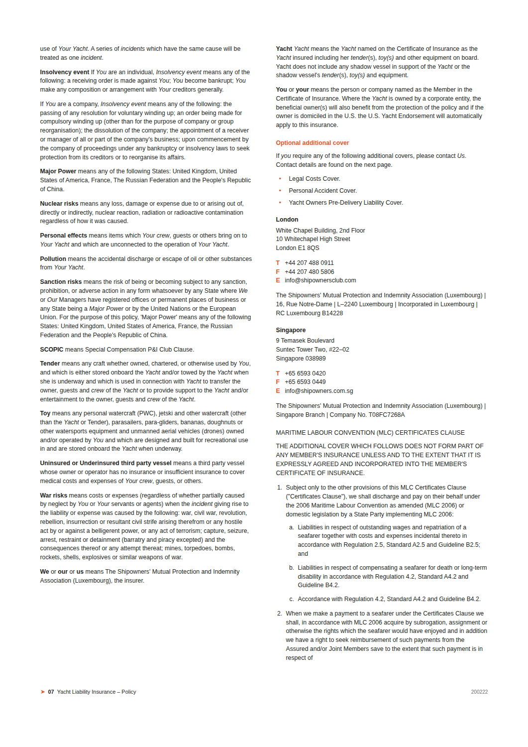use of Your Yacht. A series of incidents which have the same cause will be treated as one incident.
Insolvency event If You are an individual, Insolvency event means any of the following: a receiving order is made against You; You become bankrupt; You make any composition or arrangement with Your creditors generally.
If You are a company, Insolvency event means any of the following: the passing of any resolution for voluntary winding up; an order being made for compulsory winding up (other than for the purpose of company or group reorganisation); the dissolution of the company; the appointment of a receiver or manager of all or part of the company's business; upon commencement by the company of proceedings under any bankruptcy or insolvency laws to seek protection from its creditors or to reorganise its affairs.
Major Power means any of the following States: United Kingdom, United States of America, France, The Russian Federation and the People's Republic of China.
Nuclear risks means any loss, damage or expense due to or arising out of, directly or indirectly, nuclear reaction, radiation or radioactive contamination regardless of how it was caused.
Personal effects means items which Your crew, guests or others bring on to Your Yacht and which are unconnected to the operation of Your Yacht.
Pollution means the accidental discharge or escape of oil or other substances from Your Yacht.
Sanction risks means the risk of being or becoming subject to any sanction, prohibition, or adverse action in any form whatsoever by any State where We or Our Managers have registered offices or permanent places of business or any State being a Major Power or by the United Nations or the European Union. For the purpose of this policy, 'Major Power' means any of the following States: United Kingdom, United States of America, France, the Russian Federation and the People's Republic of China.
SCOPIC means Special Compensation P&I Club Clause.
Tender means any craft whether owned, chartered, or otherwise used by You, and which is either stored onboard the Yacht and/or towed by the Yacht when she is underway and which is used in connection with Yacht to transfer the owner, guests and crew of the Yacht or to provide support to the Yacht and/or entertainment to the owner, guests and crew of the Yacht.
Toy means any personal watercraft (PWC), jetski and other watercraft (other than the Yacht or Tender), parasailers, para-gliders, bananas, doughnuts or other watersports equipment and unmanned aerial vehicles (drones) owned and/or operated by You and which are designed and built for recreational use in and are stored onboard the Yacht when underway.
Uninsured or Underinsured third party vessel means a third party vessel whose owner or operator has no insurance or insufficient insurance to cover medical costs and expenses of Your crew, guests, or others.
War risks means costs or expenses (regardless of whether partially caused by neglect by You or Your servants or agents) when the incident giving rise to the liability or expense was caused by the following: war, civil war, revolution, rebellion, insurrection or resultant civil strife arising therefrom or any hostile act by or against a belligerent power, or any act of terrorism; capture, seizure, arrest, restraint or detainment (barratry and piracy excepted) and the consequences thereof or any attempt thereat; mines, torpedoes, bombs, rockets, shells, explosives or similar weapons of war.
We or our or us means The Shipowners' Mutual Protection and Indemnity Association (Luxembourg), the insurer.
Yacht Yacht means the Yacht named on the Certificate of Insurance as the Yacht insured including her tender(s), toy(s) and other equipment on board. Yacht does not include any shadow vessel in support of the Yacht or the shadow vessel's tender(s), toy(s) and equipment.
You or your means the person or company named as the Member in the Certificate of Insurance. Where the Yacht is owned by a corporate entity, the beneficial owner(s) will also benefit from the protection of the policy and if the owner is domiciled in the U.S. the U.S. Yacht Endorsement will automatically apply to this insurance.
Optional additional cover
If you require any of the following additional covers, please contact Us. Contact details are found on the next page.
Legal Costs Cover.
Personal Accident Cover.
Yacht Owners Pre-Delivery Liability Cover.
London
White Chapel Building, 2nd Floor
10 Whitechapel High Street
London E1 8QS
T+44 207 488 0911
F+44 207 480 5806
Einfo@shipownersclub.com
The Shipowners' Mutual Protection and Indemnity Association (Luxembourg) | 16, Rue Notre-Dame | L–2240 Luxembourg | Incorporated in Luxembourg | RC Luxembourg B14228
Singapore
9 Temasek Boulevard
Suntec Tower Two, #22–02
Singapore 038989
T+65 6593 0420
F+65 6593 0449
Einfo@shipowners.com.sg
The Shipowners' Mutual Protection and Indemnity Association (Luxembourg) | Singapore Branch | Company No. T08FC7268A
MARITIME LABOUR CONVENTION (MLC) CERTIFICATES CLAUSE
THE ADDITIONAL COVER WHICH FOLLOWS DOES NOT FORM PART OF ANY MEMBER'S INSURANCE UNLESS AND TO THE EXTENT THAT IT IS EXPRESSLY AGREED AND INCORPORATED INTO THE MEMBER'S CERTIFICATE OF INSURANCE.
Subject only to the other provisions of this MLC Certificates Clause ("Certificates Clause"), we shall discharge and pay on their behalf under the 2006 Maritime Labour Convention as amended (MLC 2006) or domestic legislation by a State Party implementing MLC 2006:
Liabilities in respect of outstanding wages and repatriation of a seafarer together with costs and expenses incidental thereto in accordance with Regulation 2.5, Standard A2.5 and Guideline B2.5; and
Liabilities in respect of compensating a seafarer for death or long-term disability in accordance with Regulation 4.2, Standard A4.2 and Guideline B4.2.
Accordance with Regulation 4.2, Standard A4.2 and Guideline B4.2.
When we make a payment to a seafarer under the Certificates Clause we shall, in accordance with MLC 2006 acquire by subrogation, assignment or otherwise the rights which the seafarer would have enjoyed and in addition we have a right to seek reimbursement of such payments from the Assured and/or Joint Members save to the extent that such payment is in respect of
➤ 07 Yacht Liability Insurance – Policy
200222